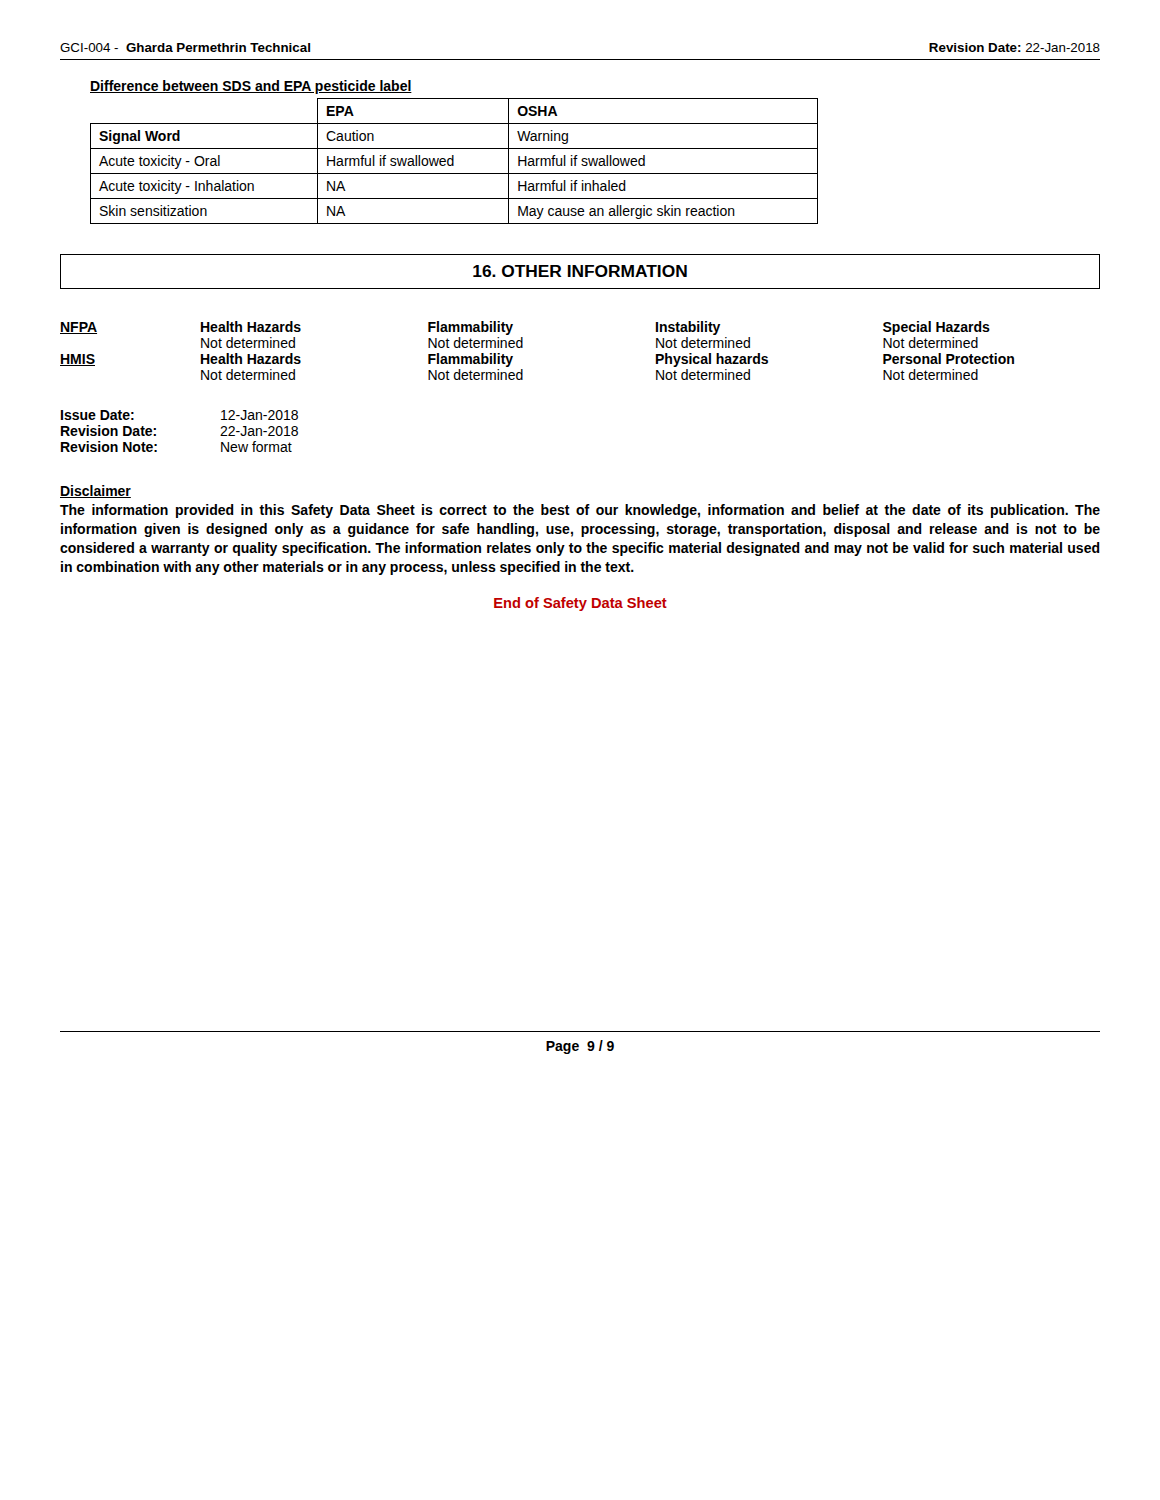GCI-004 - Gharda Permethrin Technical
Revision Date: 22-Jan-2018
Difference between SDS and EPA pesticide label
| | EPA | OSHA |
| Signal Word | Caution | Warning |
| Acute toxicity - Oral | Harmful if swallowed | Harmful if swallowed |
| Acute toxicity - Inhalation | NA | Harmful if inhaled |
| Skin sensitization | NA | May cause an allergic skin reaction |
16. OTHER INFORMATION
NFPA
Health Hazards
Flammability
Instability
Special Hazards
Not determined
Not determined
Not determined
Not determined
HMIS
Health Hazards
Flammability
Physical hazards
Personal Protection
Not determined
Not determined
Not determined
Not determined
Issue Date: 12-Jan-2018
Revision Date: 22-Jan-2018
Revision Note: New format
Disclaimer
The information provided in this Safety Data Sheet is correct to the best of our knowledge, information and belief at the date of its publication. The information given is designed only as a guidance for safe handling, use, processing, storage, transportation, disposal and release and is not to be considered a warranty or quality specification. The information relates only to the specific material designated and may not be valid for such material used in combination with any other materials or in any process, unless specified in the text.
End of Safety Data Sheet
Page 9 / 9